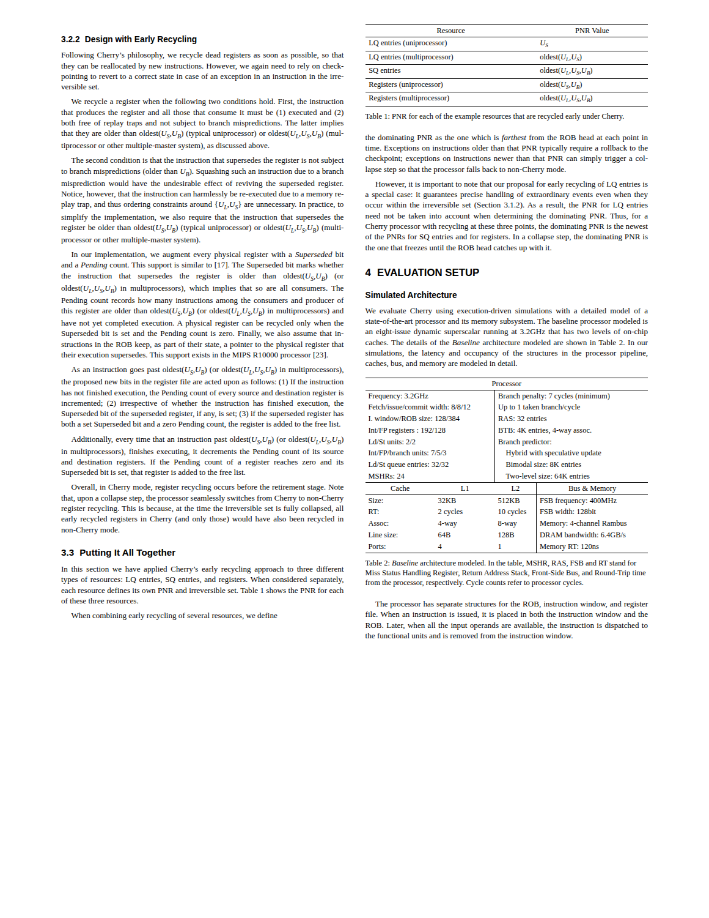3.2.2 Design with Early Recycling
Following Cherry’s philosophy, we recycle dead registers as soon as possible, so that they can be reallocated by new instructions. However, we again need to rely on checkpointing to revert to a correct state in case of an exception in an instruction in the irreversible set.
We recycle a register when the following two conditions hold. First, the instruction that produces the register and all those that consume it must be (1) executed and (2) both free of replay traps and not subject to branch mispredictions. The latter implies that they are older than oldest(US,UB) (typical uniprocessor) or oldest(UL,US,UB) (multiprocessor or other multiple-master system), as discussed above.
The second condition is that the instruction that supersedes the register is not subject to branch mispredictions (older than UB). Squashing such an instruction due to a branch misprediction would have the undesirable effect of reviving the superseded register. Notice, however, that the instruction can harmlessly be re-executed due to a memory replay trap, and thus ordering constraints around {UL,US} are unnecessary. In practice, to simplify the implementation, we also require that the instruction that supersedes the register be older than oldest(US,UB) (typical uniprocessor) or oldest(UL,US,UB) (multiprocessor or other multiple-master system).
In our implementation, we augment every physical register with a Superseded bit and a Pending count. This support is similar to [17]. The Superseded bit marks whether the instruction that supersedes the register is older than oldest(US,UB) (or oldest(UL,US,UB) in multiprocessors), which implies that so are all consumers. The Pending count records how many instructions among the consumers and producer of this register are older than oldest(US,UB) (or oldest(UL,US,UB) in multiprocessors) and have not yet completed execution. A physical register can be recycled only when the Superseded bit is set and the Pending count is zero. Finally, we also assume that instructions in the ROB keep, as part of their state, a pointer to the physical register that their execution supersedes. This support exists in the MIPS R10000 processor [23].
As an instruction goes past oldest(US,UB) (or oldest(UL,US,UB) in multiprocessors), the proposed new bits in the register file are acted upon as follows: (1) If the instruction has not finished execution, the Pending count of every source and destination register is incremented; (2) irrespective of whether the instruction has finished execution, the Superseded bit of the superseded register, if any, is set; (3) if the superseded register has both a set Superseded bit and a zero Pending count, the register is added to the free list.
Additionally, every time that an instruction past oldest(US,UB) (or oldest(UL,US,UB) in multiprocessors), finishes executing, it decrements the Pending count of its source and destination registers. If the Pending count of a register reaches zero and its Superseded bit is set, that register is added to the free list.
Overall, in Cherry mode, register recycling occurs before the retirement stage. Note that, upon a collapse step, the processor seamlessly switches from Cherry to non-Cherry register recycling. This is because, at the time the irreversible set is fully collapsed, all early recycled registers in Cherry (and only those) would have also been recycled in non-Cherry mode.
3.3 Putting It All Together
In this section we have applied Cherry’s early recycling approach to three different types of resources: LQ entries, SQ entries, and registers. When considered separately, each resource defines its own PNR and irreversible set. Table 1 shows the PNR for each of these three resources.
When combining early recycling of several resources, we define
| Resource | PNR Value |
| --- | --- |
| LQ entries (uniprocessor) | U S |
| LQ entries (multiprocessor) | oldest( U L , U S ) |
| SQ entries | oldest( U L , U S , U B ) |
| Registers (uniprocessor) | oldest( U S , U B ) |
| Registers (multiprocessor) | oldest( U L , U S , U B ) |
Table 1: PNR for each of the example resources that are recycled early under Cherry.
the dominating PNR as the one which is farthest from the ROB head at each point in time. Exceptions on instructions older than that PNR typically require a rollback to the checkpoint; exceptions on instructions newer than that PNR can simply trigger a collapse step so that the processor falls back to non-Cherry mode.
However, it is important to note that our proposal for early recycling of LQ entries is a special case: it guarantees precise handling of extraordinary events even when they occur within the irreversible set (Section 3.1.2). As a result, the PNR for LQ entries need not be taken into account when determining the dominating PNR. Thus, for a Cherry processor with recycling at these three points, the dominating PNR is the newest of the PNRs for SQ entries and for registers. In a collapse step, the dominating PNR is the one that freezes until the ROB head catches up with it.
4 EVALUATION SETUP
Simulated Architecture
We evaluate Cherry using execution-driven simulations with a detailed model of a state-of-the-art processor and its memory subsystem. The baseline processor modeled is an eight-issue dynamic superscalar running at 3.2GHz that has two levels of on-chip caches. The details of the Baseline architecture modeled are shown in Table 2. In our simulations, the latency and occupancy of the structures in the processor pipeline, caches, bus, and memory are modeled in detail.
| Processor |
| --- |
| Frequency: 3.2GHz | Branch penalty: 7 cycles (minimum) |
| Fetch/issue/commit width: 8/8/12 | Up to 1 taken branch/cycle |
| I. window/ROB size: 128/384 | RAS: 32 entries |
| Int/FP registers : 192/128 | BTB: 4K entries, 4-way assoc. |
| Ld/St units: 2/2 | Branch predictor: |
| Int/FP/branch units: 7/5/3 | Hybrid with speculative update |
| Ld/St queue entries: 32/32 | Bimodal size: 8K entries |
| MSHRs: 24 | Two-level size: 64K entries |
| Cache | L1 | L2 | Bus & Memory |
| Size: | 32KB | 512KB | FSB frequency: 400MHz |
| RT: | 2 cycles | 10 cycles | FSB width: 128bit |
| Assoc: | 4-way | 8-way | Memory: 4-channel Rambus |
| Line size: | 64B | 128B | DRAM bandwidth: 6.4GB/s |
| Ports: | 4 | 1 | Memory RT: 120ns |
Table 2: Baseline architecture modeled. In the table, MSHR, RAS, FSB and RT stand for Miss Status Handling Register, Return Address Stack, Front-Side Bus, and Round-Trip time from the processor, respectively. Cycle counts refer to processor cycles.
The processor has separate structures for the ROB, instruction window, and register file. When an instruction is issued, it is placed in both the instruction window and the ROB. Later, when all the input operands are available, the instruction is dispatched to the functional units and is removed from the instruction window.